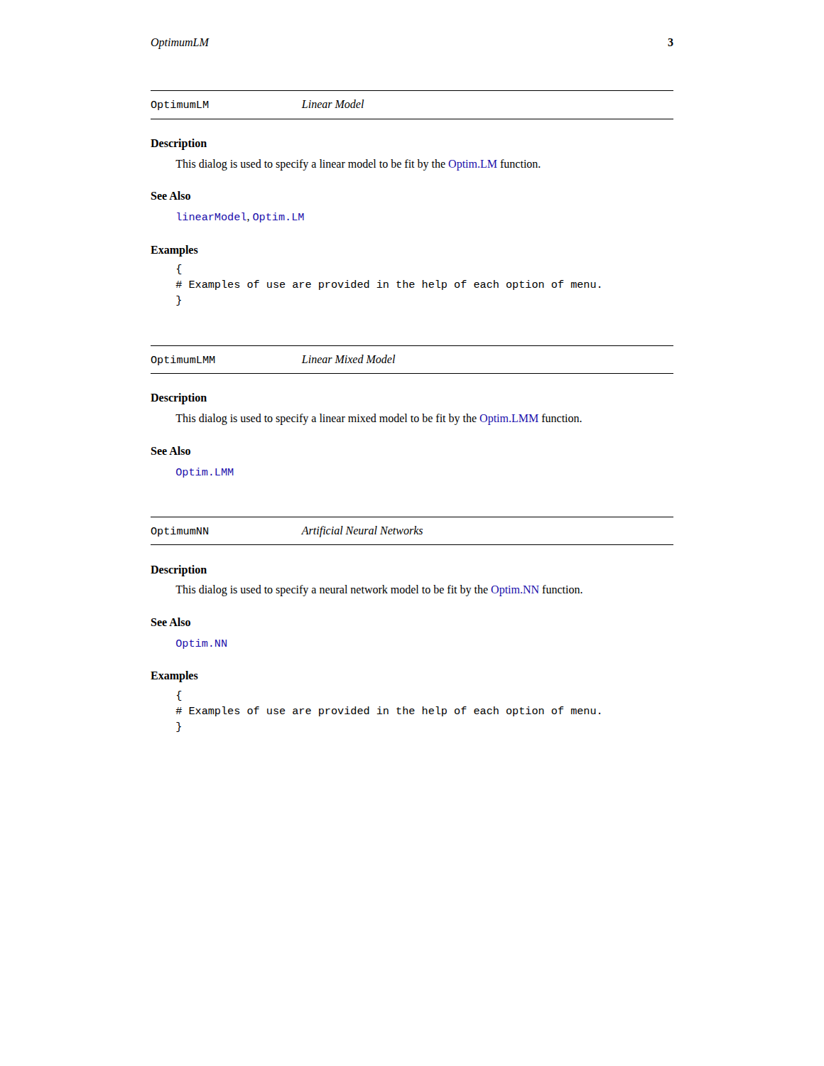OptimumLM 3
OptimumLM Linear Model
Description
This dialog is used to specify a linear model to be fit by the Optim.LM function.
See Also
linearModel, Optim.LM
Examples
{
# Examples of use are provided in the help of each option of menu.
}
OptimumLMM Linear Mixed Model
Description
This dialog is used to specify a linear mixed model to be fit by the Optim.LMM function.
See Also
Optim.LMM
OptimumNN Artificial Neural Networks
Description
This dialog is used to specify a neural network model to be fit by the Optim.NN function.
See Also
Optim.NN
Examples
{
# Examples of use are provided in the help of each option of menu.
}